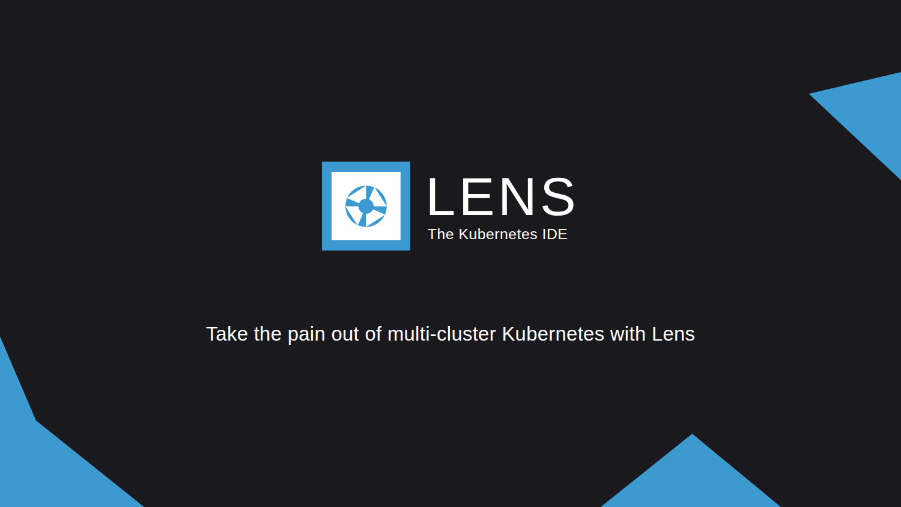LENS The Kubernetes IDE
Take the pain out of multi-cluster Kubernetes with Lens